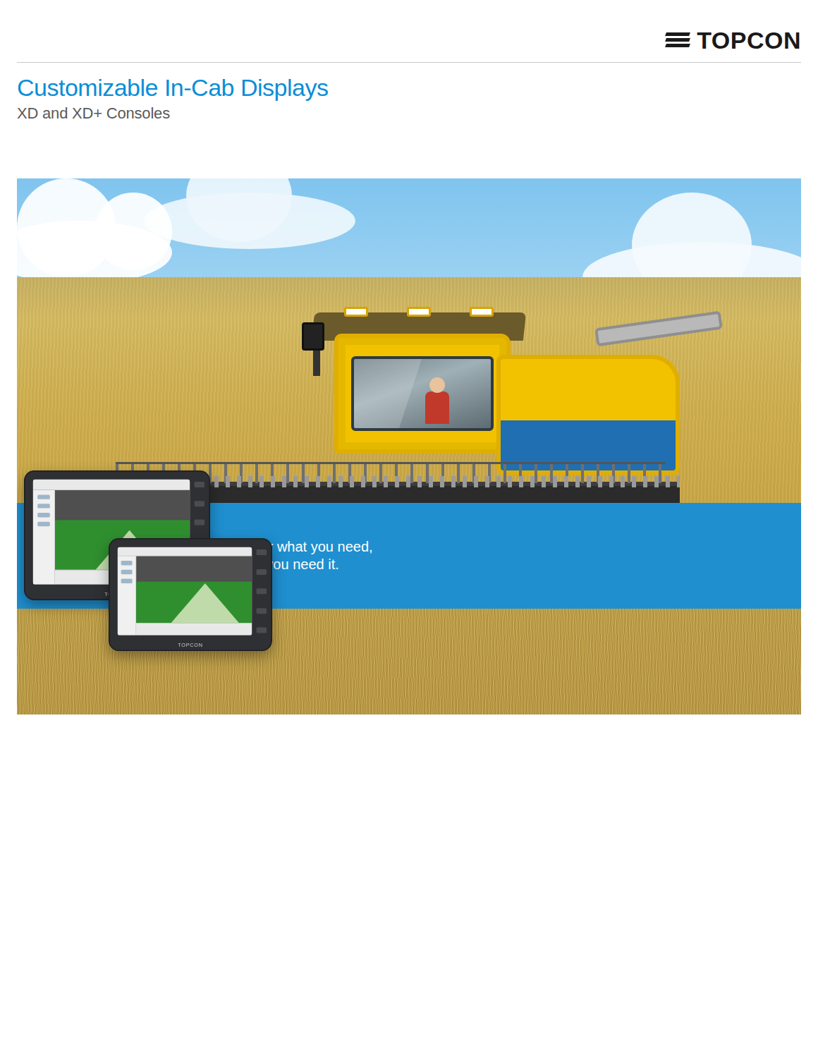Topcon
Customizable In-Cab Displays
XD and XD+ Consoles
Pay for what you need,
when you need it.
Topcon
Topcon